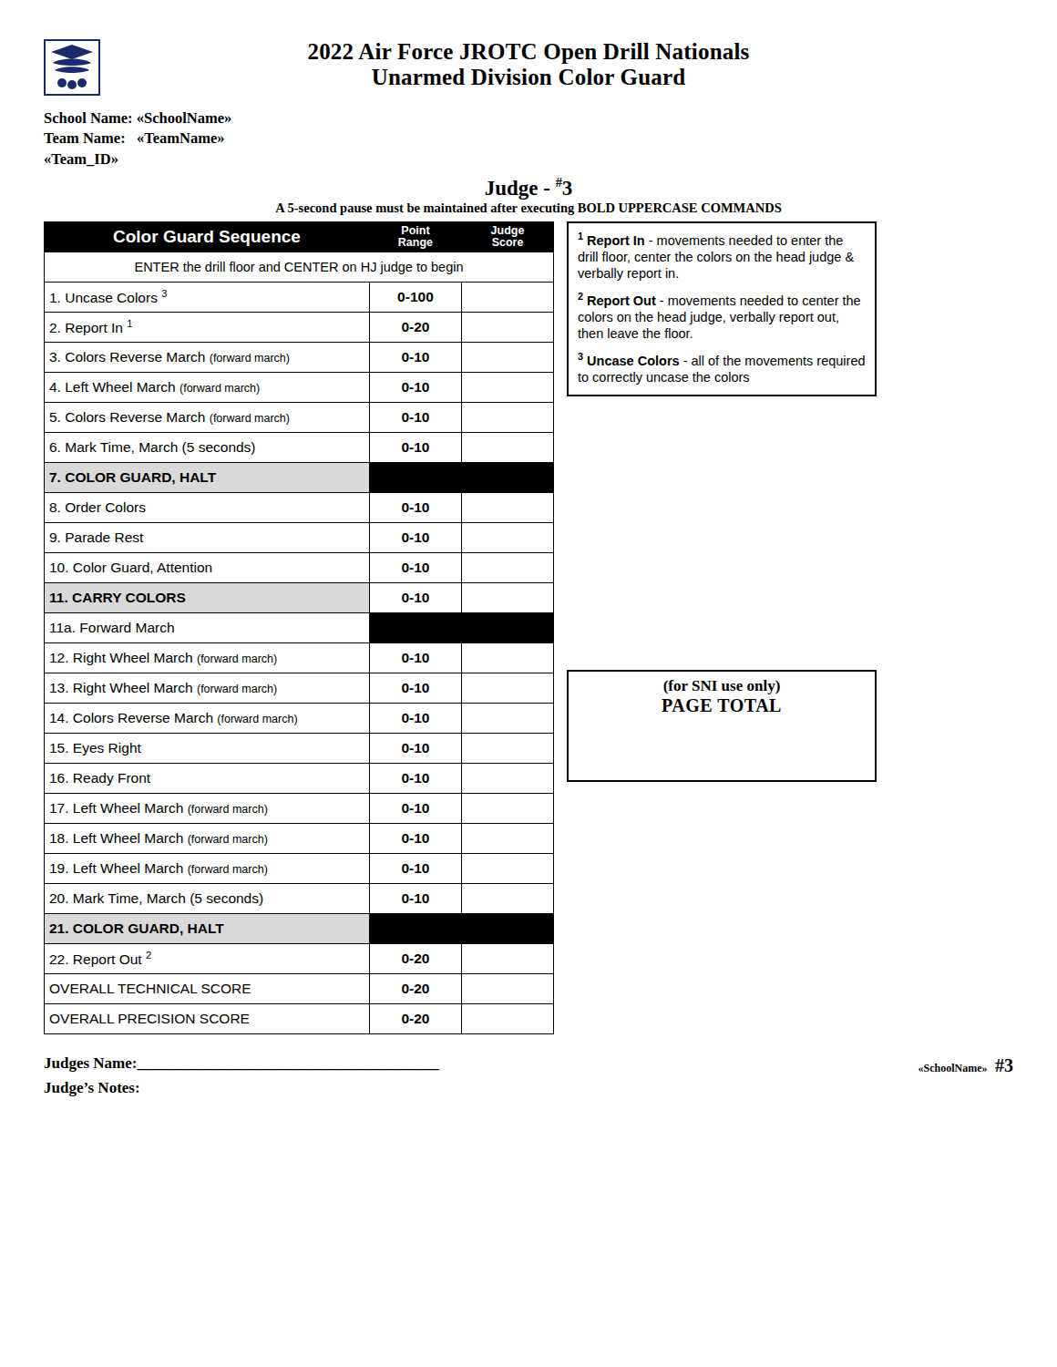2022 Air Force JROTC Open Drill Nationals
Unarmed Division Color Guard
School Name: «SchoolName»
Team Name: «TeamName»
«Team_ID»
Judge - #3
A 5-second pause must be maintained after executing BOLD UPPERCASE COMMANDS
| Color Guard Sequence | Point Range | Judge Score |
| --- | --- | --- |
| ENTER the drill floor and CENTER on HJ judge to begin |
| 1. Uncase Colors 3 | 0-100 | |
| 2. Report In 1 | 0-20 | |
| 3. Colors Reverse March (forward march) | 0-10 | |
| 4. Left Wheel March (forward march) | 0-10 | |
| 5. Colors Reverse March (forward march) | 0-10 | |
| 6. Mark Time, March (5 seconds) | 0-10 | |
| 7. COLOR GUARD, HALT | | |
| 8. Order Colors | 0-10 | |
| 9. Parade Rest | 0-10 | |
| 10. Color Guard, Attention | 0-10 | |
| 11. CARRY COLORS | 0-10 | |
| 11a. Forward March | | |
| 12. Right Wheel March (forward march) | 0-10 | |
| 13. Right Wheel March (forward march) | 0-10 | |
| 14. Colors Reverse March (forward march) | 0-10 | |
| 15. Eyes Right | 0-10 | |
| 16. Ready Front | 0-10 | |
| 17. Left Wheel March (forward march) | 0-10 | |
| 18. Left Wheel March (forward march) | 0-10 | |
| 19. Left Wheel March (forward march) | 0-10 | |
| 20. Mark Time, March (5 seconds) | 0-10 | |
| 21. COLOR GUARD, HALT | | |
| 22. Report Out 2 | 0-20 | |
| OVERALL TECHNICAL SCORE | 0-20 | |
| OVERALL PRECISION SCORE | 0-20 | |
1 Report In - movements needed to enter the drill floor, center the colors on the head judge & verbally report in.
2 Report Out - movements needed to center the colors on the head judge, verbally report out, then leave the floor.
3 Uncase Colors - all of the movements required to correctly uncase the colors
(for SNI use only)
PAGE TOTAL
«SchoolName» #3
Judges Name:_______________________________________
Judge’s Notes: